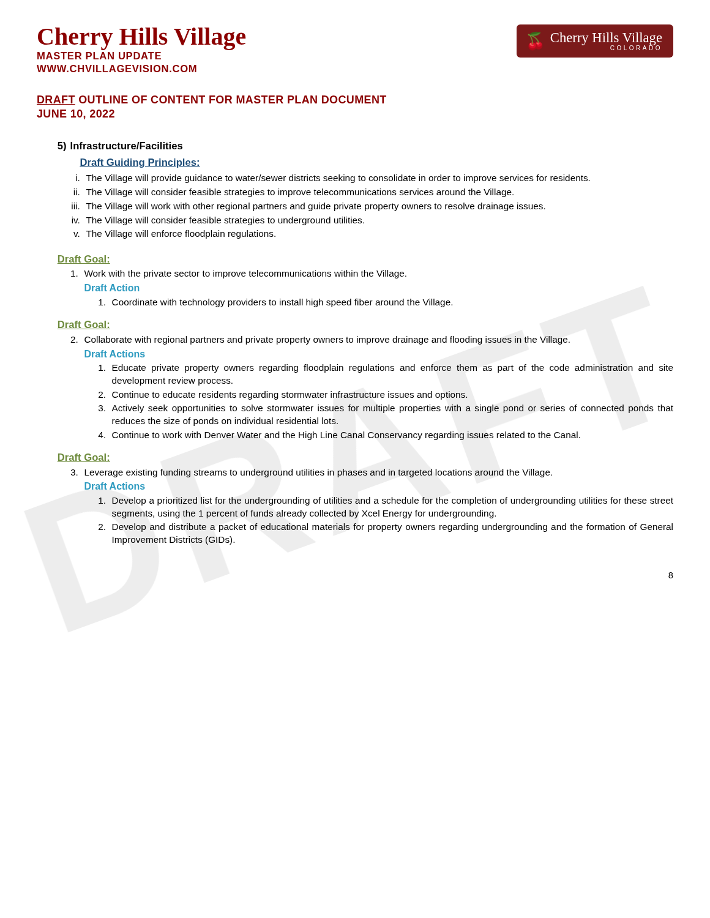DRAFT
Cherry Hills Village
MASTER PLAN UPDATE
WWW.CHVILLAGEVISION.COM
🍒 Cherry Hills Village COLORADO
DRAFT OUTLINE OF CONTENT FOR MASTER PLAN DOCUMENT
JUNE 10, 2022
5) Infrastructure/Facilities
Draft Guiding Principles:
The Village will provide guidance to water/sewer districts seeking to consolidate in order to improve services for residents.
The Village will consider feasible strategies to improve telecommunications services around the Village.
The Village will work with other regional partners and guide private property owners to resolve drainage issues.
The Village will consider feasible strategies to underground utilities.
The Village will enforce floodplain regulations.
Draft Goal:
Work with the private sector to improve telecommunications within the Village.
Draft Action
Coordinate with technology providers to install high speed fiber around the Village.
Draft Goal:
Collaborate with regional partners and private property owners to improve drainage and flooding issues in the Village.
Draft Actions
Educate private property owners regarding floodplain regulations and enforce them as part of the code administration and site development review process.
Continue to educate residents regarding stormwater infrastructure issues and options.
Actively seek opportunities to solve stormwater issues for multiple properties with a single pond or series of connected ponds that reduces the size of ponds on individual residential lots.
Continue to work with Denver Water and the High Line Canal Conservancy regarding issues related to the Canal.
Draft Goal:
Leverage existing funding streams to underground utilities in phases and in targeted locations around the Village.
Draft Actions
Develop a prioritized list for the undergrounding of utilities and a schedule for the completion of undergrounding utilities for these street segments, using the 1 percent of funds already collected by Xcel Energy for undergrounding.
Develop and distribute a packet of educational materials for property owners regarding undergrounding and the formation of General Improvement Districts (GIDs).
8